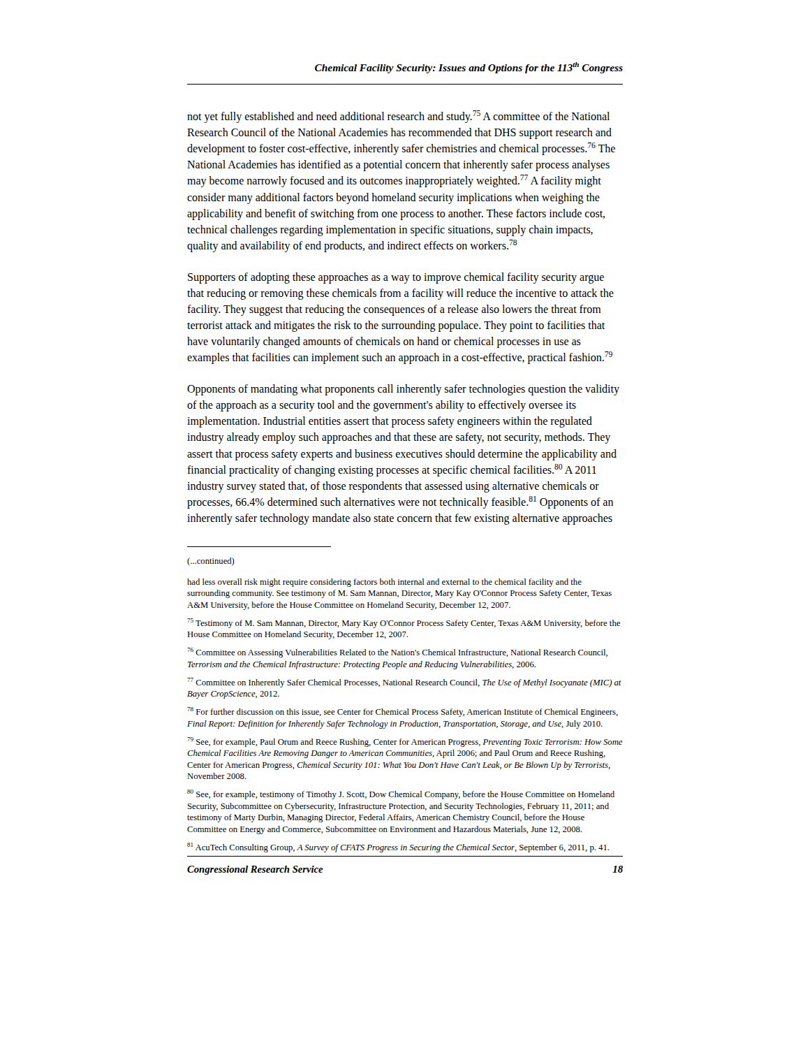Chemical Facility Security: Issues and Options for the 113th Congress
not yet fully established and need additional research and study.75 A committee of the National Research Council of the National Academies has recommended that DHS support research and development to foster cost-effective, inherently safer chemistries and chemical processes.76 The National Academies has identified as a potential concern that inherently safer process analyses may become narrowly focused and its outcomes inappropriately weighted.77 A facility might consider many additional factors beyond homeland security implications when weighing the applicability and benefit of switching from one process to another. These factors include cost, technical challenges regarding implementation in specific situations, supply chain impacts, quality and availability of end products, and indirect effects on workers.78
Supporters of adopting these approaches as a way to improve chemical facility security argue that reducing or removing these chemicals from a facility will reduce the incentive to attack the facility. They suggest that reducing the consequences of a release also lowers the threat from terrorist attack and mitigates the risk to the surrounding populace. They point to facilities that have voluntarily changed amounts of chemicals on hand or chemical processes in use as examples that facilities can implement such an approach in a cost-effective, practical fashion.79
Opponents of mandating what proponents call inherently safer technologies question the validity of the approach as a security tool and the government's ability to effectively oversee its implementation. Industrial entities assert that process safety engineers within the regulated industry already employ such approaches and that these are safety, not security, methods. They assert that process safety experts and business executives should determine the applicability and financial practicality of changing existing processes at specific chemical facilities.80 A 2011 industry survey stated that, of those respondents that assessed using alternative chemicals or processes, 66.4% determined such alternatives were not technically feasible.81 Opponents of an inherently safer technology mandate also state concern that few existing alternative approaches
(...continued)
had less overall risk might require considering factors both internal and external to the chemical facility and the surrounding community. See testimony of M. Sam Mannan, Director, Mary Kay O'Connor Process Safety Center, Texas A&M University, before the House Committee on Homeland Security, December 12, 2007.
75 Testimony of M. Sam Mannan, Director, Mary Kay O'Connor Process Safety Center, Texas A&M University, before the House Committee on Homeland Security, December 12, 2007.
76 Committee on Assessing Vulnerabilities Related to the Nation's Chemical Infrastructure, National Research Council, Terrorism and the Chemical Infrastructure: Protecting People and Reducing Vulnerabilities, 2006.
77 Committee on Inherently Safer Chemical Processes, National Research Council, The Use of Methyl Isocyanate (MIC) at Bayer CropScience, 2012.
78 For further discussion on this issue, see Center for Chemical Process Safety, American Institute of Chemical Engineers, Final Report: Definition for Inherently Safer Technology in Production, Transportation, Storage, and Use, July 2010.
79 See, for example, Paul Orum and Reece Rushing, Center for American Progress, Preventing Toxic Terrorism: How Some Chemical Facilities Are Removing Danger to American Communities, April 2006; and Paul Orum and Reece Rushing, Center for American Progress, Chemical Security 101: What You Don't Have Can't Leak, or Be Blown Up by Terrorists, November 2008.
80 See, for example, testimony of Timothy J. Scott, Dow Chemical Company, before the House Committee on Homeland Security, Subcommittee on Cybersecurity, Infrastructure Protection, and Security Technologies, February 11, 2011; and testimony of Marty Durbin, Managing Director, Federal Affairs, American Chemistry Council, before the House Committee on Energy and Commerce, Subcommittee on Environment and Hazardous Materials, June 12, 2008.
81 AcuTech Consulting Group, A Survey of CFATS Progress in Securing the Chemical Sector, September 6, 2011, p. 41.
Congressional Research Service 18